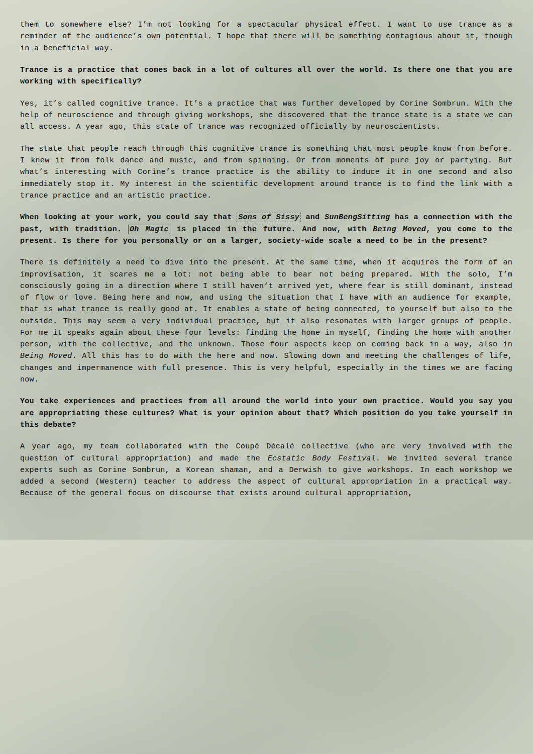them to somewhere else? I’m not looking for a spectacular physical effect. I want to use trance as a reminder of the audience’s own potential. I hope that there will be something contagious about it, though in a beneficial way.
Trance is a practice that comes back in a lot of cultures all over the world. Is there one that you are working with specifically?
Yes, it’s called cognitive trance. It’s a practice that was further developed by Corine Sombrun. With the help of neuroscience and through giving workshops, she discovered that the trance state is a state we can all access. A year ago, this state of trance was recognized officially by neuroscientists.
The state that people reach through this cognitive trance is something that most people know from before. I knew it from folk dance and music, and from spinning. Or from moments of pure joy or partying. But what’s interesting with Corine’s trance practice is the ability to induce it in one second and also immediately stop it. My interest in the scientific development around trance is to find the link with a trance practice and an artistic practice.
When looking at your work, you could say that Sons of Sissy and SunBengSitting has a connection with the past, with tradition. Oh Magic is placed in the future. And now, with Being Moved, you come to the present. Is there for you personally or on a larger, society-wide scale a need to be in the present?
There is definitely a need to dive into the present. At the same time, when it acquires the form of an improvisation, it scares me a lot: not being able to bear not being prepared. With the solo, I’m consciously going in a direction where I still haven’t arrived yet, where fear is still dominant, instead of flow or love. Being here and now, and using the situation that I have with an audience for example, that is what trance is really good at. It enables a state of being connected, to yourself but also to the outside. This may seem a very individual practice, but it also resonates with larger groups of people. For me it speaks again about these four levels: finding the home in myself, finding the home with another person, with the collective, and the unknown. Those four aspects keep on coming back in a way, also in Being Moved. All this has to do with the here and now. Slowing down and meeting the challenges of life, changes and impermanence with full presence. This is very helpful, especially in the times we are facing now.
You take experiences and practices from all around the world into your own practice. Would you say you are appropriating these cultures? What is your opinion about that? Which position do you take yourself in this debate?
A year ago, my team collaborated with the Coupé Décalé collective (who are very involved with the question of cultural appropriation) and made the Ecstatic Body Festival. We invited several trance experts such as Corine Sombrun, a Korean shaman, and a Derwish to give workshops. In each workshop we added a second (Western) teacher to address the aspect of cultural appropriation in a practical way. Because of the general focus on discourse that exists around cultural appropriation,